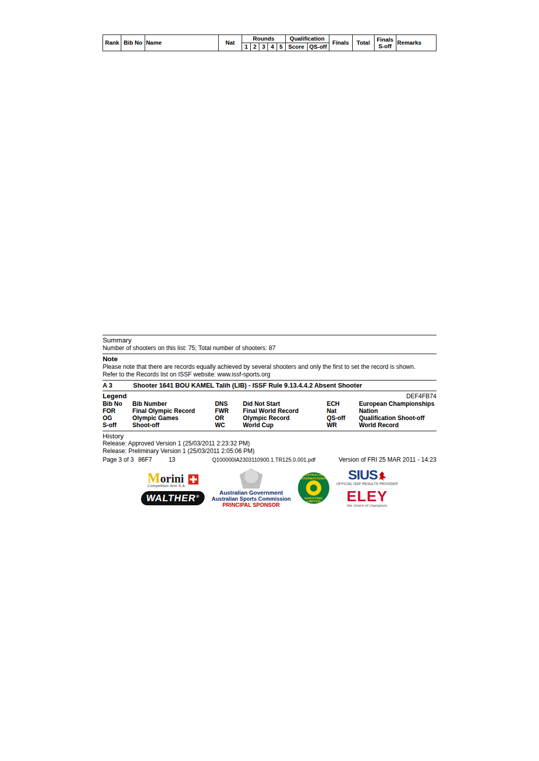| Rank | Bib No | Name | Nat | Rounds | Qualification | Finals | Total | Finals S-off | Remarks |
| --- | --- | --- | --- | --- | --- | --- | --- | --- | --- |
| 1 | 2 | 3 | 4 | 5 | Score | QS-off |
Summary
Number of shooters on this list: 75; Total number of shooters: 87
Note
Please note that there are records equally achieved by several shooters and only the first to set the record is shown.
Refer to the Records list on ISSF website: www.issf-sports.org
A 3 Shooter 1641 BOU KAMEL Talih (LIB) - ISSF Rule 9.13.4.4.2 Absent Shooter
Legend DEF4FB74
| Bib No | Bib Number | DNS | Did Not Start | ECH | European Championships |
| FOR | Final Olympic Record | FWR | Final World Record | Nat | Nation |
| OG | Olympic Games | OR | Olympic Record | QS-off | Qualification Shoot-off |
| S-off | Shoot-off | WC | World Cup | WR | World Record |
History
Release: Approved Version 1 (25/03/2011 2:23:32 PM)
Release: Preliminary Version 1 (25/03/2011 2:05:06 PM)
Page 3 of 3 86F7 13 Q100000IA2303110900.1.TR125.0.001.pdf Version of FRI 25 MAR 2011 - 14:23
Morini
Competition Arm S.A.
WALTHER®
Australian Government
Australian Sports Commission
PRINCIPAL SPONSOR
AUSTRALIAN INTERNATIONAL
SHOOTING LIMITED
SIUS
OFFICIAL ISSF RESULTS PROVIDER
ELEY
the choice of champions